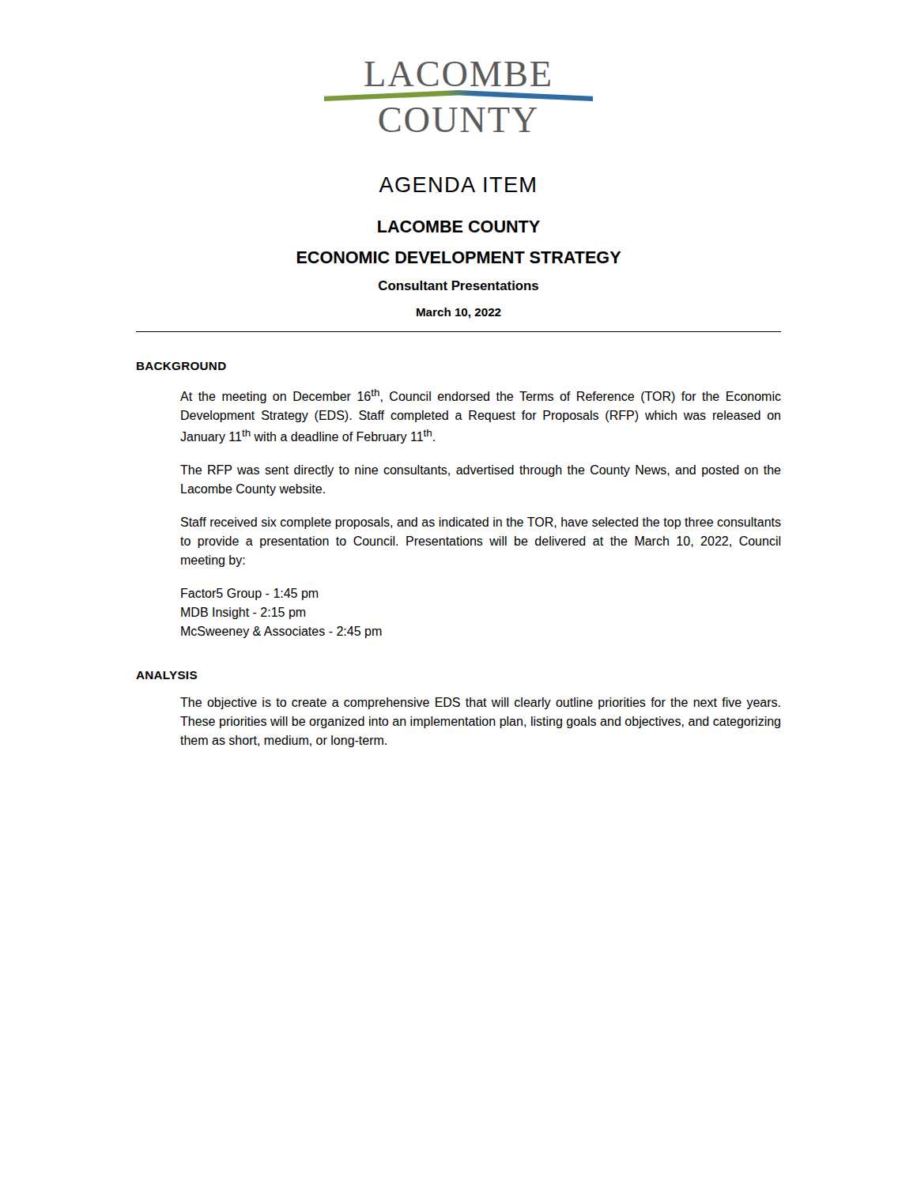LACOMBE COUNTY
AGENDA ITEM
LACOMBE COUNTY
ECONOMIC DEVELOPMENT STRATEGY
Consultant Presentations
March 10, 2022
BACKGROUND
At the meeting on December 16th, Council endorsed the Terms of Reference (TOR) for the Economic Development Strategy (EDS). Staff completed a Request for Proposals (RFP) which was released on January 11th with a deadline of February 11th.
The RFP was sent directly to nine consultants, advertised through the County News, and posted on the Lacombe County website.
Staff received six complete proposals, and as indicated in the TOR, have selected the top three consultants to provide a presentation to Council. Presentations will be delivered at the March 10, 2022, Council meeting by:
Factor5 Group - 1:45 pm
MDB Insight - 2:15 pm
McSweeney & Associates - 2:45 pm
ANALYSIS
The objective is to create a comprehensive EDS that will clearly outline priorities for the next five years. These priorities will be organized into an implementation plan, listing goals and objectives, and categorizing them as short, medium, or long-term.